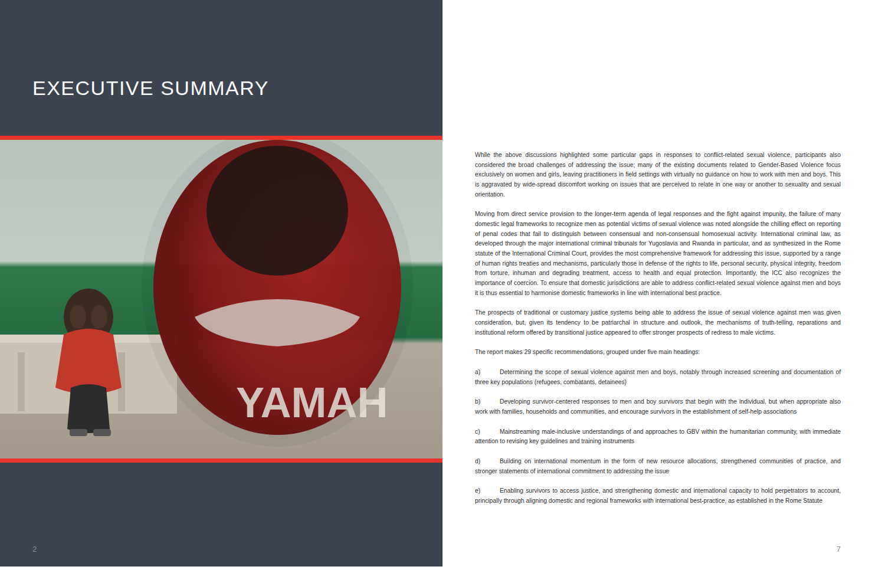EXECUTIVE SUMMARY
2
While the above discussions highlighted some particular gaps in responses to conflict-related sexual violence, participants also considered the broad challenges of addressing the issue; many of the existing documents related to Gender-Based Violence focus exclusively on women and girls, leaving practitioners in field settings with virtually no guidance on how to work with men and boys. This is aggravated by wide-spread discomfort working on issues that are perceived to relate in one way or another to sexuality and sexual orientation.
Moving from direct service provision to the longer-term agenda of legal responses and the fight against impunity, the failure of many domestic legal frameworks to recognize men as potential victims of sexual violence was noted alongside the chilling effect on reporting of penal codes that fail to distinguish between consensual and non-consensual homosexual activity. International criminal law, as developed through the major international criminal tribunals for Yugoslavia and Rwanda in particular, and as synthesized in the Rome statute of the International Criminal Court, provides the most comprehensive framework for addressing this issue, supported by a range of human rights treaties and mechanisms, particularly those in defense of the rights to life, personal security, physical integrity, freedom from torture, inhuman and degrading treatment, access to health and equal protection. Importantly, the ICC also recognizes the importance of coercion. To ensure that domestic jurisdictions are able to address conflict-related sexual violence against men and boys it is thus essential to harmonise domestic frameworks in line with international best practice.
The prospects of traditional or customary justice systems being able to address the issue of sexual violence against men was given consideration, but, given its tendency to be patriarchal in structure and outlook, the mechanisms of truth-telling, reparations and institutional reform offered by transitional justice appeared to offer stronger prospects of redress to male victims.
The report makes 29 specific recommendations, grouped under five main headings:
a) Determining the scope of sexual violence against men and boys, notably through increased screening and documentation of three key populations (refugees, combatants, detainees)
b) Developing survivor-centered responses to men and boy survivors that begin with the individual, but when appropriate also work with families, households and communities, and encourage survivors in the establishment of self-help associations
c) Mainstreaming male-inclusive understandings of and approaches to GBV within the humanitarian community, with immediate attention to revising key guidelines and training instruments
d) Building on international momentum in the form of new resource allocations, strengthened communities of practice, and stronger statements of international commitment to addressing the issue
e) Enabling survivors to access justice, and strengthening domestic and international capacity to hold perpetrators to account, principally through aligning domestic and regional frameworks with international best-practice, as established in the Rome Statute
7